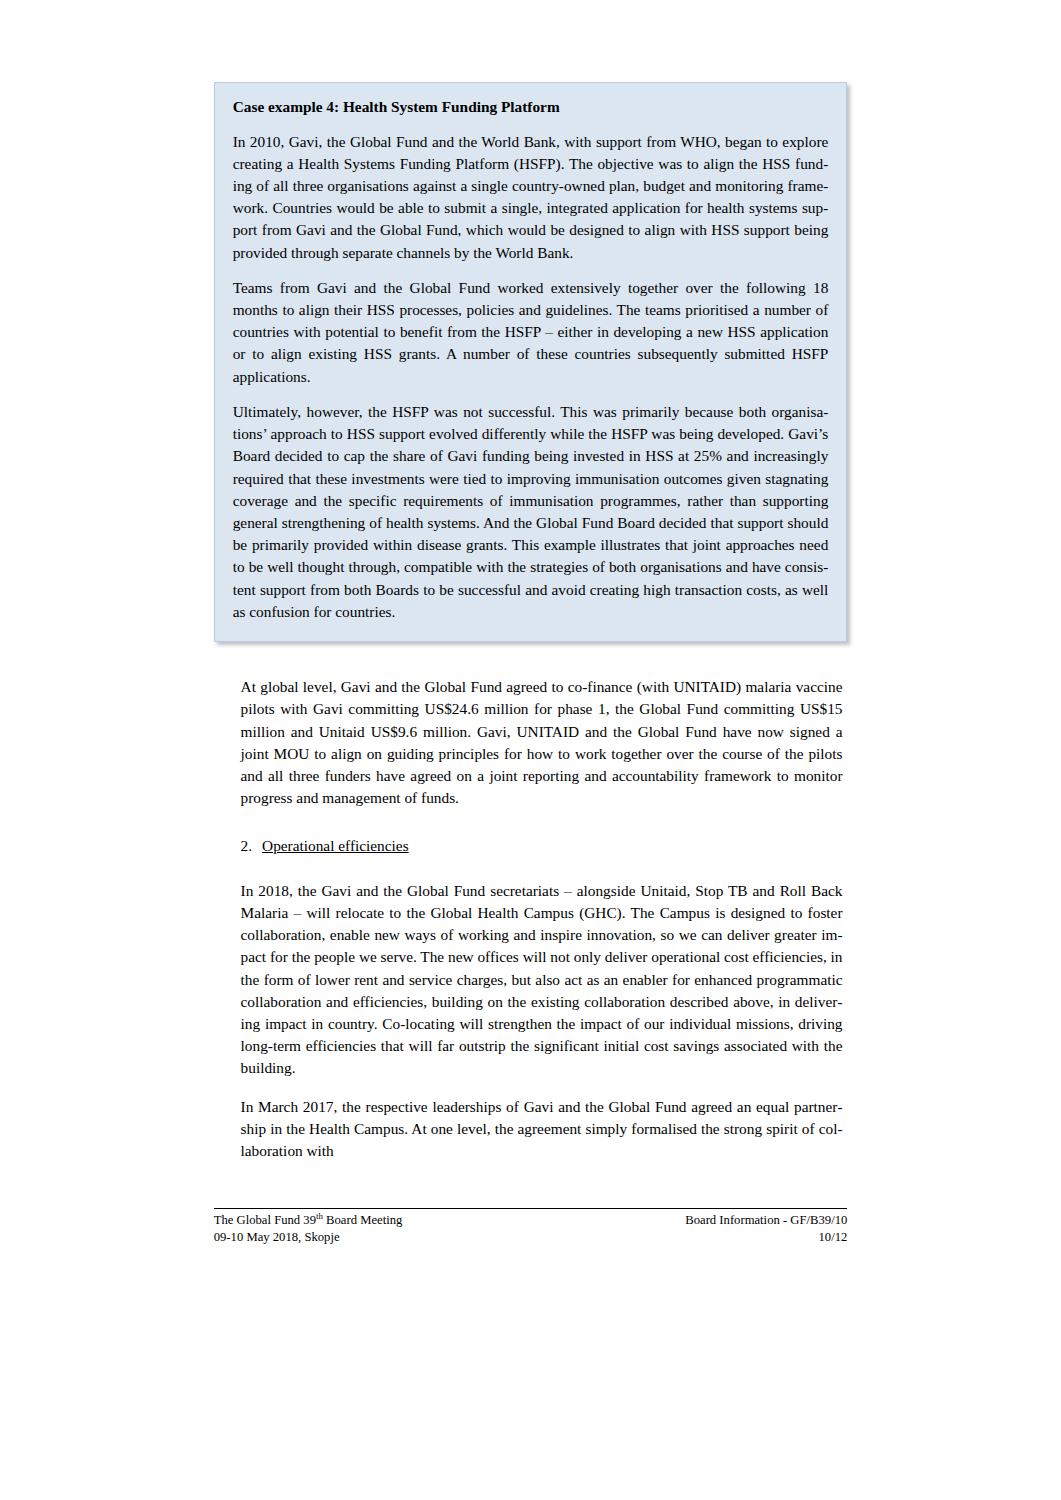Case example 4: Health System Funding Platform
In 2010, Gavi, the Global Fund and the World Bank, with support from WHO, began to explore creating a Health Systems Funding Platform (HSFP). The objective was to align the HSS funding of all three organisations against a single country-owned plan, budget and monitoring framework. Countries would be able to submit a single, integrated application for health systems support from Gavi and the Global Fund, which would be designed to align with HSS support being provided through separate channels by the World Bank.
Teams from Gavi and the Global Fund worked extensively together over the following 18 months to align their HSS processes, policies and guidelines. The teams prioritised a number of countries with potential to benefit from the HSFP – either in developing a new HSS application or to align existing HSS grants. A number of these countries subsequently submitted HSFP applications.
Ultimately, however, the HSFP was not successful. This was primarily because both organisations’ approach to HSS support evolved differently while the HSFP was being developed. Gavi’s Board decided to cap the share of Gavi funding being invested in HSS at 25% and increasingly required that these investments were tied to improving immunisation outcomes given stagnating coverage and the specific requirements of immunisation programmes, rather than supporting general strengthening of health systems. And the Global Fund Board decided that support should be primarily provided within disease grants. This example illustrates that joint approaches need to be well thought through, compatible with the strategies of both organisations and have consistent support from both Boards to be successful and avoid creating high transaction costs, as well as confusion for countries.
At global level, Gavi and the Global Fund agreed to co-finance (with UNITAID) malaria vaccine pilots with Gavi committing US$24.6 million for phase 1, the Global Fund committing US$15 million and Unitaid US$9.6 million. Gavi, UNITAID and the Global Fund have now signed a joint MOU to align on guiding principles for how to work together over the course of the pilots and all three funders have agreed on a joint reporting and accountability framework to monitor progress and management of funds.
2. Operational efficiencies
In 2018, the Gavi and the Global Fund secretariats – alongside Unitaid, Stop TB and Roll Back Malaria – will relocate to the Global Health Campus (GHC). The Campus is designed to foster collaboration, enable new ways of working and inspire innovation, so we can deliver greater impact for the people we serve. The new offices will not only deliver operational cost efficiencies, in the form of lower rent and service charges, but also act as an enabler for enhanced programmatic collaboration and efficiencies, building on the existing collaboration described above, in delivering impact in country. Co-locating will strengthen the impact of our individual missions, driving long-term efficiencies that will far outstrip the significant initial cost savings associated with the building.
In March 2017, the respective leaderships of Gavi and the Global Fund agreed an equal partnership in the Health Campus. At one level, the agreement simply formalised the strong spirit of collaboration with
The Global Fund 39th Board Meeting
Board Information - GF/B39/10
09-10 May 2018, Skopje
10/12